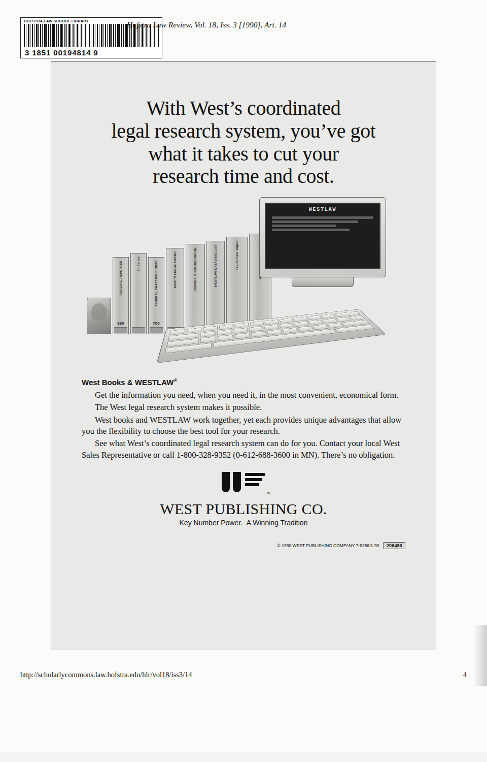HOFSTRA LAW SCHOOL LIBRARY
3 1851 00194814 9
Hofstra Law Review, Vol. 18, Iss. 3 [1990], Art. 14
With West’s coordinated
legal research system, you’ve got
what it takes to cut your
research time and cost.
FEDERAL REPORTER
860
2d Series
FEDERAL PRACTICE DIGEST
700
WEST’S LEGAL FORMS
CORPUS JURIS SECUNDUM
WESTLAW DATABASE LIST
Key Number Digest
Westlaw Reference Manual
WESTLAW
West Books & WESTLAW®
Get the information you need, when you need it, in the most convenient, economical form.
The West legal research system makes it possible.
West books and WESTLAW work together, yet each provides unique advantages that allow you the flexibility to choose the best tool for your research.
See what West’s coordinated legal research system can do for you. Contact your local West Sales Representative or call 1-800-328-9352 (0-612-688-3600 in MN). There’s no obligation.
™
WEST PUBLISHING CO.
Key Number Power. A Winning Tradition
© 1990 WEST PUBLISHING COMPANY 7-9286/1-90 206480
http://scholarlycommons.law.hofstra.edu/hlr/vol18/iss3/14 4